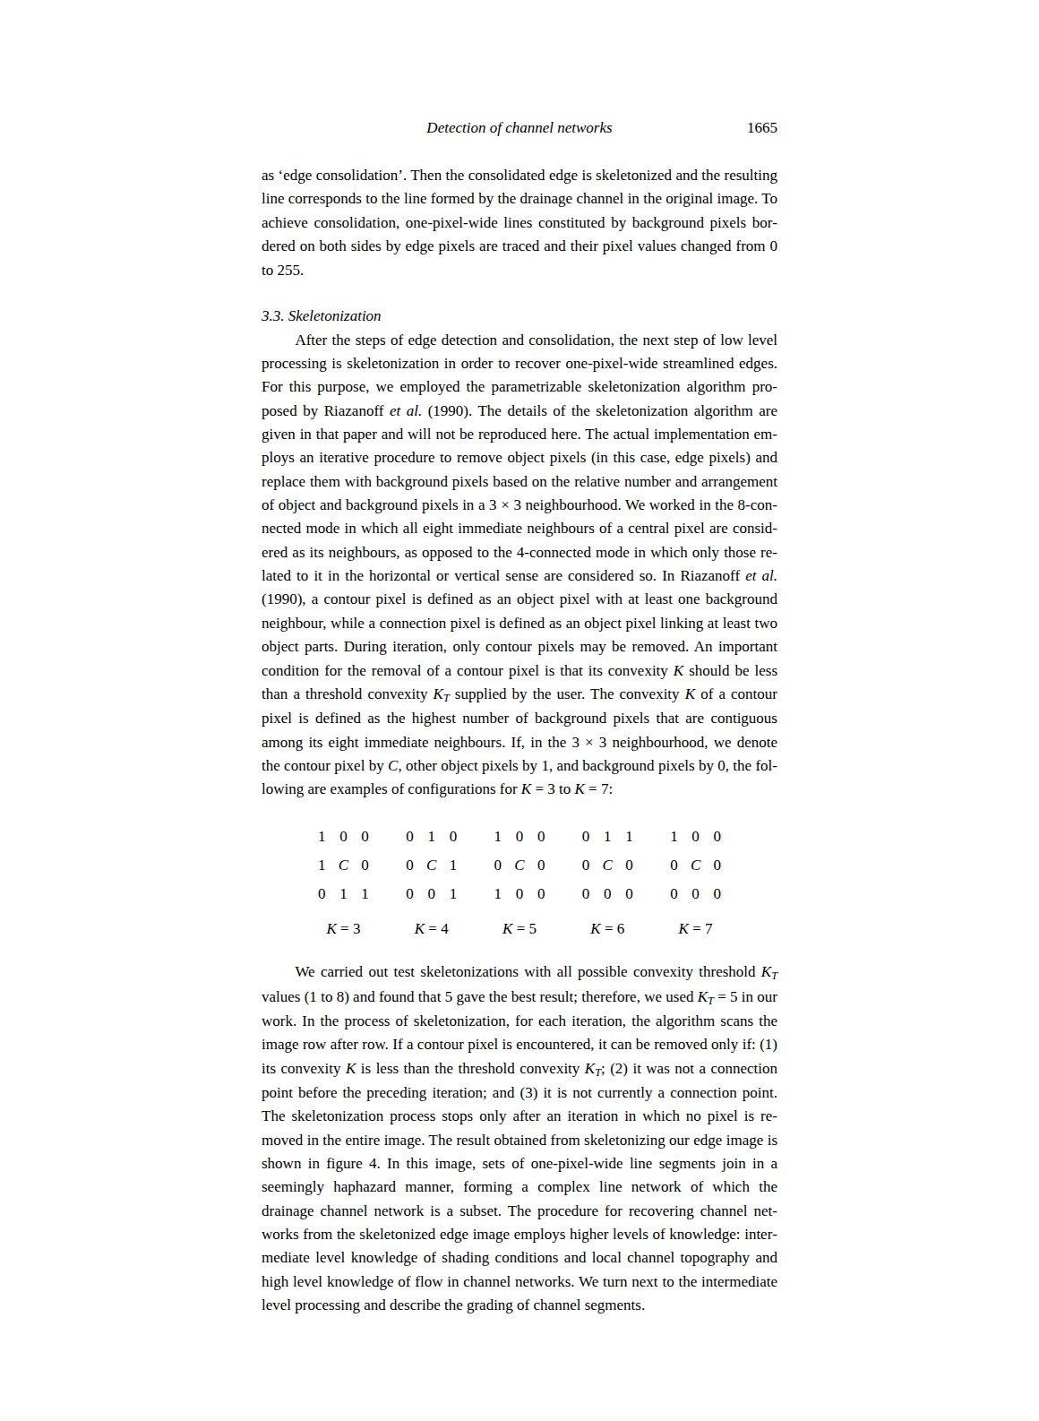Detection of channel networks 1665
as ‘edge consolidation’. Then the consolidated edge is skeletonized and the resulting line corresponds to the line formed by the drainage channel in the original image. To achieve consolidation, one-pixel-wide lines constituted by background pixels bordered on both sides by edge pixels are traced and their pixel values changed from 0 to 255.
3.3. Skeletonization
After the steps of edge detection and consolidation, the next step of low level processing is skeletonization in order to recover one-pixel-wide streamlined edges. For this purpose, we employed the parametrizable skeletonization algorithm proposed by Riazanoff et al. (1990). The details of the skeletonization algorithm are given in that paper and will not be reproduced here. The actual implementation employs an iterative procedure to remove object pixels (in this case, edge pixels) and replace them with background pixels based on the relative number and arrangement of object and background pixels in a 3 × 3 neighbourhood. We worked in the 8-connected mode in which all eight immediate neighbours of a central pixel are considered as its neighbours, as opposed to the 4-connected mode in which only those related to it in the horizontal or vertical sense are considered so. In Riazanoff et al. (1990), a contour pixel is defined as an object pixel with at least one background neighbour, while a connection pixel is defined as an object pixel linking at least two object parts. During iteration, only contour pixels may be removed. An important condition for the removal of a contour pixel is that its convexity K should be less than a threshold convexity KT supplied by the user. The convexity K of a contour pixel is defined as the highest number of background pixels that are contiguous among its eight immediate neighbours. If, in the 3 × 3 neighbourhood, we denote the contour pixel by C, other object pixels by 1, and background pixels by 0, the following are examples of configurations for K = 3 to K = 7:
| 1 | 0 | 0 | | 0 | 1 | 0 | | 1 | 0 | 0 | | 0 | 1 | 1 | | 1 | 0 | 0 |
| 1 | C | 0 | | 0 | C | 1 | | 0 | C | 0 | | 0 | C | 0 | | 0 | C | 0 |
| 0 | 1 | 1 | | 0 | 0 | 1 | | 1 | 0 | 0 | | 0 | 0 | 0 | | 0 | 0 | 0 |
| K = 3 | | K = 4 | | K = 5 | | K = 6 | | K = 7 |
We carried out test skeletonizations with all possible convexity threshold KT values (1 to 8) and found that 5 gave the best result; therefore, we used KT = 5 in our work. In the process of skeletonization, for each iteration, the algorithm scans the image row after row. If a contour pixel is encountered, it can be removed only if: (1) its convexity K is less than the threshold convexity KT; (2) it was not a connection point before the preceding iteration; and (3) it is not currently a connection point. The skeletonization process stops only after an iteration in which no pixel is removed in the entire image. The result obtained from skeletonizing our edge image is shown in figure 4. In this image, sets of one-pixel-wide line segments join in a seemingly haphazard manner, forming a complex line network of which the drainage channel network is a subset. The procedure for recovering channel networks from the skeletonized edge image employs higher levels of knowledge: intermediate level knowledge of shading conditions and local channel topography and high level knowledge of flow in channel networks. We turn next to the intermediate level processing and describe the grading of channel segments.